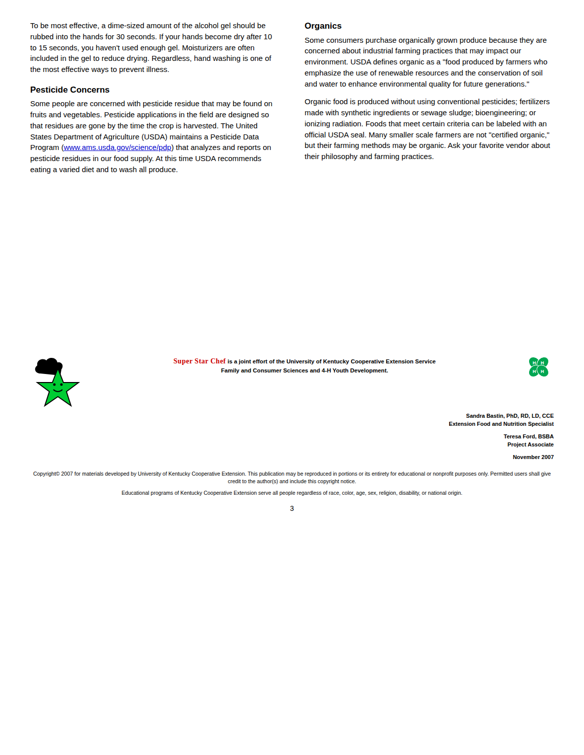To be most effective, a dime-sized amount of the alcohol gel should be rubbed into the hands for 30 seconds. If your hands become dry after 10 to 15 seconds, you haven't used enough gel. Moisturizers are often included in the gel to reduce drying. Regardless, hand washing is one of the most effective ways to prevent illness.
Pesticide Concerns
Some people are concerned with pesticide residue that may be found on fruits and vegetables. Pesticide applications in the field are designed so that residues are gone by the time the crop is harvested. The United States Department of Agriculture (USDA) maintains a Pesticide Data Program (www.ams.usda.gov/science/pdp) that analyzes and reports on pesticide residues in our food supply. At this time USDA recommends eating a varied diet and to wash all produce.
Organics
Some consumers purchase organically grown produce because they are concerned about industrial farming practices that may impact our environment. USDA defines organic as a "food produced by farmers who emphasize the use of renewable resources and the conservation of soil and water to enhance environmental quality for future generations."
Organic food is produced without using conventional pesticides; fertilizers made with synthetic ingredients or sewage sludge; bioengineering; or ionizing radiation. Foods that meet certain criteria can be labeled with an official USDA seal. Many smaller scale farmers are not "certified organic," but their farming methods may be organic. Ask your favorite vendor about their philosophy and farming practices.
Super Star Chef is a joint effort of the University of Kentucky Cooperative Extension Service
Family and Consumer Sciences and 4-H Youth Development.
H H H H
Sandra Bastin, PhD, RD, LD, CCE
Extension Food and Nutrition Specialist
Teresa Ford, BSBA
Project Associate
November 2007
Copyright© 2007 for materials developed by University of Kentucky Cooperative Extension. This publication may be reproduced in portions or its entirety for educational or nonprofit purposes only. Permitted users shall give credit to the author(s) and include this copyright notice.
Educational programs of Kentucky Cooperative Extension serve all people regardless of race, color, age, sex, religion, disability, or national origin.
3